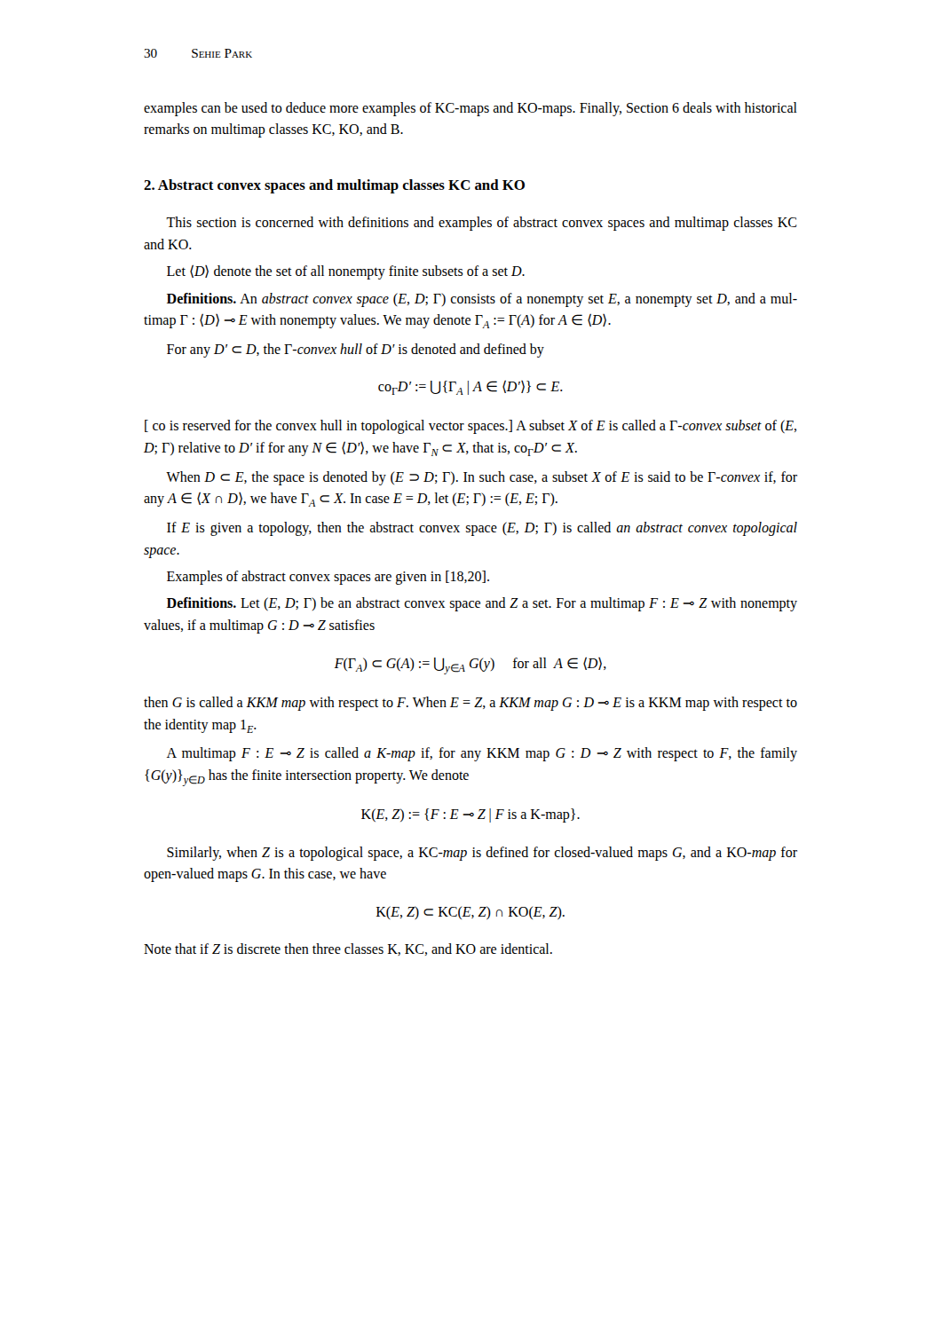30 Sehie Park
examples can be used to deduce more examples of KC-maps and KO-maps. Finally, Section 6 deals with historical remarks on multimap classes KC, KO, and B.
2. Abstract convex spaces and multimap classes KC and KO
This section is concerned with definitions and examples of abstract convex spaces and multimap classes KC and KO.
Let ⟨D⟩ denote the set of all nonempty finite subsets of a set D.
Definitions. An abstract convex space (E, D; Γ) consists of a nonempty set E, a nonempty set D, and a multimap Γ : ⟨D⟩ ⊸ E with nonempty values. We may denote ΓA := Γ(A) for A ∈ ⟨D⟩.
For any D′ ⊂ D, the Γ-convex hull of D′ is denoted and defined by
coΓD′ := ⋃{ΓA | A ∈ ⟨D′⟩} ⊂ E.
[ co is reserved for the convex hull in topological vector spaces.] A subset X of E is called a Γ-convex subset of (E, D; Γ) relative to D′ if for any N ∈ ⟨D′⟩, we have ΓN ⊂ X, that is, coΓD′ ⊂ X.
When D ⊂ E, the space is denoted by (E ⊃ D; Γ). In such case, a subset X of E is said to be Γ-convex if, for any A ∈ ⟨X ∩ D⟩, we have ΓA ⊂ X. In case E = D, let (E; Γ) := (E, E; Γ).
If E is given a topology, then the abstract convex space (E, D; Γ) is called an abstract convex topological space.
Examples of abstract convex spaces are given in [18,20].
Definitions. Let (E, D; Γ) be an abstract convex space and Z a set. For a multimap F : E ⊸ Z with nonempty values, if a multimap G : D ⊸ Z satisfies
F(ΓA) ⊂ G(A) := ⋃y∈A G(y) for all A ∈ ⟨D⟩,
then G is called a KKM map with respect to F. When E = Z, a KKM map G : D ⊸ E is a KKM map with respect to the identity map 1E.
A multimap F : E ⊸ Z is called a K-map if, for any KKM map G : D ⊸ Z with respect to F, the family {G(y)}y∈D has the finite intersection property. We denote
K(E, Z) := {F : E ⊸ Z | F is a K-map}.
Similarly, when Z is a topological space, a KC-map is defined for closed-valued maps G, and a KO-map for open-valued maps G. In this case, we have
K(E, Z) ⊂ KC(E, Z) ∩ KO(E, Z).
Note that if Z is discrete then three classes K, KC, and KO are identical.